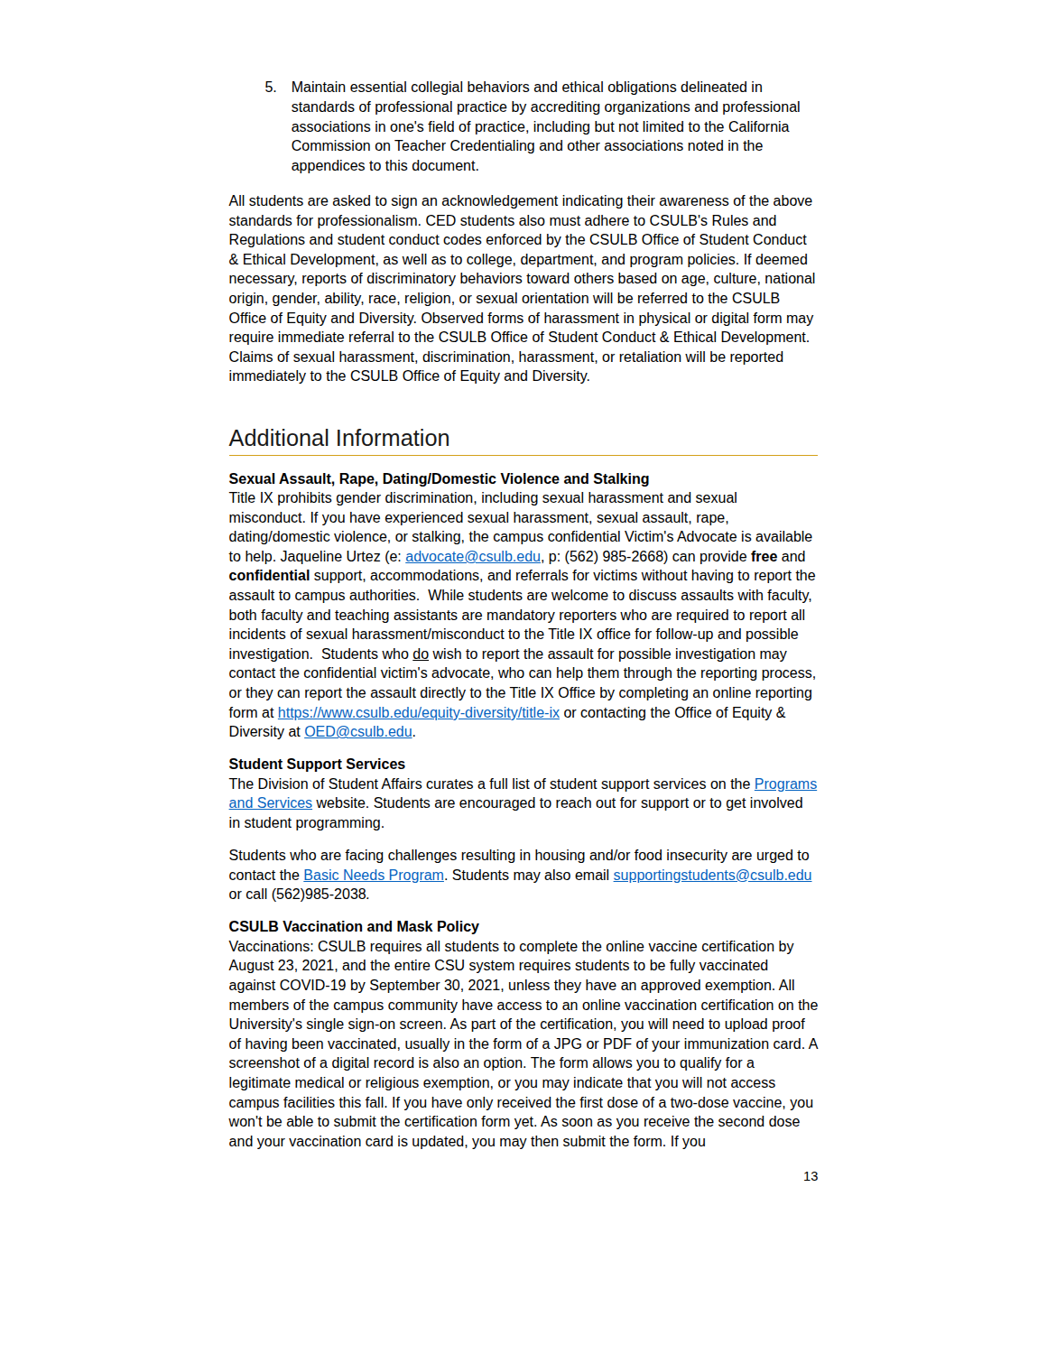Maintain essential collegial behaviors and ethical obligations delineated in standards of professional practice by accrediting organizations and professional associations in one's field of practice, including but not limited to the California Commission on Teacher Credentialing and other associations noted in the appendices to this document.
All students are asked to sign an acknowledgement indicating their awareness of the above standards for professionalism. CED students also must adhere to CSULB's Rules and Regulations and student conduct codes enforced by the CSULB Office of Student Conduct & Ethical Development, as well as to college, department, and program policies. If deemed necessary, reports of discriminatory behaviors toward others based on age, culture, national origin, gender, ability, race, religion, or sexual orientation will be referred to the CSULB Office of Equity and Diversity. Observed forms of harassment in physical or digital form may require immediate referral to the CSULB Office of Student Conduct & Ethical Development. Claims of sexual harassment, discrimination, harassment, or retaliation will be reported immediately to the CSULB Office of Equity and Diversity.
Additional Information
Sexual Assault, Rape, Dating/Domestic Violence and Stalking
Title IX prohibits gender discrimination, including sexual harassment and sexual misconduct. If you have experienced sexual harassment, sexual assault, rape, dating/domestic violence, or stalking, the campus confidential Victim's Advocate is available to help. Jaqueline Urtez (e: advocate@csulb.edu, p: (562) 985-2668) can provide free and confidential support, accommodations, and referrals for victims without having to report the assault to campus authorities. While students are welcome to discuss assaults with faculty, both faculty and teaching assistants are mandatory reporters who are required to report all incidents of sexual harassment/misconduct to the Title IX office for follow-up and possible investigation. Students who do wish to report the assault for possible investigation may contact the confidential victim's advocate, who can help them through the reporting process, or they can report the assault directly to the Title IX Office by completing an online reporting form at https://www.csulb.edu/equity-diversity/title-ix or contacting the Office of Equity & Diversity at OED@csulb.edu.
Student Support Services
The Division of Student Affairs curates a full list of student support services on the Programs and Services website. Students are encouraged to reach out for support or to get involved in student programming.
Students who are facing challenges resulting in housing and/or food insecurity are urged to contact the Basic Needs Program. Students may also email supportingstudents@csulb.edu or call (562)985-2038.
CSULB Vaccination and Mask Policy
Vaccinations: CSULB requires all students to complete the online vaccine certification by August 23, 2021, and the entire CSU system requires students to be fully vaccinated against COVID-19 by September 30, 2021, unless they have an approved exemption. All members of the campus community have access to an online vaccination certification on the University's single sign-on screen. As part of the certification, you will need to upload proof of having been vaccinated, usually in the form of a JPG or PDF of your immunization card. A screenshot of a digital record is also an option. The form allows you to qualify for a legitimate medical or religious exemption, or you may indicate that you will not access campus facilities this fall. If you have only received the first dose of a two-dose vaccine, you won't be able to submit the certification form yet. As soon as you receive the second dose and your vaccination card is updated, you may then submit the form. If you
13